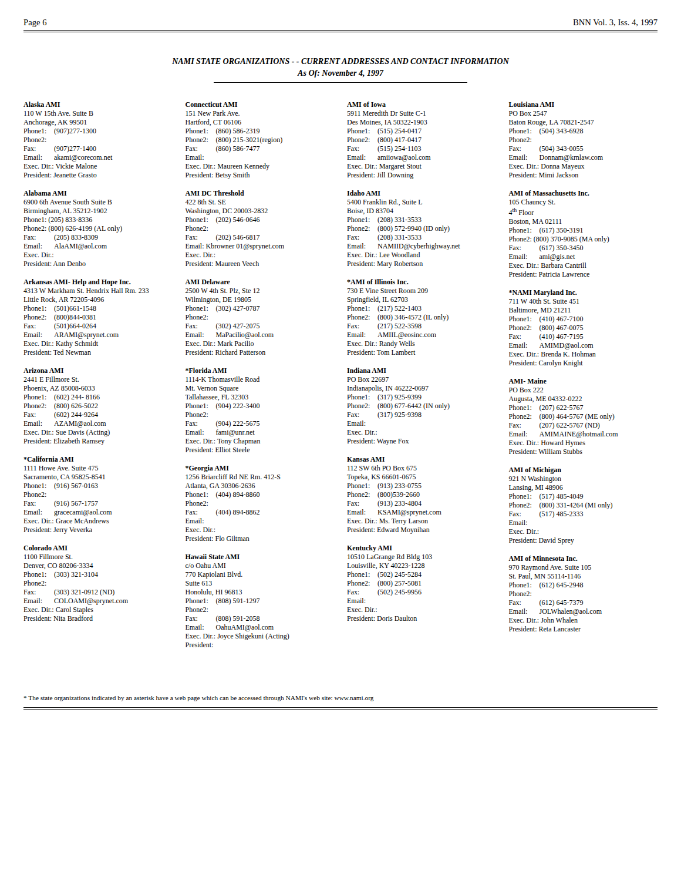Page 6
BNN Vol. 3, Iss. 4, 1997
NAMI STATE ORGANIZATIONS - - CURRENT ADDRESSES AND CONTACT INFORMATION
As Of: November 4, 1997
Alaska AMI
110 W 15th Ave. Suite B
Anchorage, AK 99501
Phone1:(907)277-1300
Phone2:
Fax:(907)277-1400
Email: akami@corecom.net
Exec. Dir.: Vickie Malone
President: Jeanette Grasto
Alabama AMI
6900 6th Avenue South Suite B
Birmingham, AL 35212-1902
Phone1: (205) 833-8336
Phone2: (800) 626-4199 (AL only)
Fax:(205) 833-8309
Email: AlaAMI@aol.com
Exec. Dir.:
President: Ann Denbo
Arkansas AMI- Help and Hope Inc.
4313 W Markham St. Hendrix Hall Rm. 233
Little Rock, AR 72205-4096
Phone1:(501)661-1548
Phone2:(800)844-0381
Fax:(501)664-0264
Email: ARAMI@sprynet.com
Exec. Dir.: Kathy Schmidt
President: Ted Newman
Arizona AMI
2441 E Fillmore St.
Phoenix, AZ 85008-6033
Phone1:(602) 244- 8166
Phone2:(800) 626-5022
Fax:(602) 244-9264
Email: AZAMI@aol.com
Exec. Dir.: Sue Davis (Acting)
President: Elizabeth Ramsey
*California AMI
1111 Howe Ave. Suite 475
Sacramento, CA 95825-8541
Phone1:(916) 567-0163
Phone2:
Fax:(916) 567-1757
Email: gracecami@aol.com
Exec. Dir.: Grace McAndrews
President: Jerry Veverka
Colorado AMI
1100 Fillmore St.
Denver, CO 80206-3334
Phone1:(303) 321-3104
Phone2:
Fax:(303) 321-0912 (ND)
Email: COLOAMI@sprynet.com
Exec. Dir.: Carol Staples
President: Nita Bradford
Connecticut AMI
151 New Park Ave.
Hartford, CT 06106
Phone1:(860) 586-2319
Phone2:(800) 215-3021(region)
Fax:(860) 586-7477
Email:
Exec. Dir.: Maureen Kennedy
President: Betsy Smith
AMI DC Threshold
422 8th St. SE
Washington, DC 20003-2832
Phone1:(202) 546-0646
Phone2:
Fax:(202) 546-6817
Email: Kbrowner 01@sprynet.com
Exec. Dir.:
President: Maureen Veech
AMI Delaware
2500 W 4th St. Plz, Ste 12
Wilmington, DE 19805
Phone1:(302) 427-0787
Phone2:
Fax:(302) 427-2075
Email: MaPacilio@aol.com
Exec. Dir.: Mark Pacilio
President: Richard Patterson
*Florida AMI
1114-K Thomasville Road
Mt. Vernon Square
Tallahassee, FL 32303
Phone1:(904) 222-3400
Phone2:
Fax:(904) 222-5675
Email: fami@unr.net
Exec. Dir.: Tony Chapman
President: Elliot Steele
*Georgia AMI
1256 Briarcliff Rd NE Rm. 412-S
Atlanta, GA 30306-2636
Phone1:(404) 894-8860
Phone2:
Fax:(404) 894-8862
Email:
Exec. Dir.:
President: Flo Giltman
Hawaii State AMI
c/o Oahu AMI
770 Kapiolani Blvd.
Suite 613
Honolulu, HI 96813
Phone1:(808) 591-1297
Phone2:
Fax:(808) 591-2058
Email: OahuAMI@aol.com
Exec. Dir.: Joyce Shigekuni (Acting)
President:
AMI of Iowa
5911 Meredith Dr Suite C-1
Des Moines, IA 50322-1903
Phone1:(515) 254-0417
Phone2:(800) 417-0417
Fax:(515) 254-1103
Email: amiiowa@aol.com
Exec. Dir.: Margaret Stout
President: Jill Downing
Idaho AMI
5400 Franklin Rd., Suite L
Boise, ID 83704
Phone1:(208) 331-3533
Phone2:(800) 572-9940 (ID only)
Fax:(208) 331-3533
Email: NAMIID@cyberhighway.net
Exec. Dir.: Lee Woodland
President: Mary Robertson
*AMI of Illinois Inc.
730 E Vine Street Room 209
Springfield, IL 62703
Phone1:(217) 522-1403
Phone2:(800) 346-4572 (IL only)
Fax:(217) 522-3598
Email: AMIIL@eosinc.com
Exec. Dir.: Randy Wells
President: Tom Lambert
Indiana AMI
PO Box 22697
Indianapolis, IN 46222-0697
Phone1:(317) 925-9399
Phone2:(800) 677-6442 (IN only)
Fax:(317) 925-9398
Email:
Exec. Dir.:
President: Wayne Fox
Kansas AMI
112 SW 6th PO Box 675
Topeka, KS 66601-0675
Phone1:(913) 233-0755
Phone2:(800)539-2660
Fax:(913) 233-4804
Email: KSAMI@sprynet.com
Exec. Dir.: Ms. Terry Larson
President: Edward Moynihan
Kentucky AMI
10510 LaGrange Rd Bldg 103
Louisville, KY 40223-1228
Phone1:(502) 245-5284
Phone2:(800) 257-5081
Fax:(502) 245-9956
Email:
Exec. Dir.:
President: Doris Daulton
Louisiana AMI
PO Box 2547
Baton Rouge, LA 70821-2547
Phone1:(504) 343-6928
Phone2:
Fax:(504) 343-0055
Email: Donnam@krnlaw.com
Exec. Dir.: Donna Mayeux
President: Mimi Jackson
AMI of Massachusetts Inc.
105 Chauncy St.
4th Floor
Boston, MA 02111
Phone1:(617) 350-3191
Phone2: (800) 370-9085 (MA only)
Fax:(617) 350-3450
Email: ami@gis.net
Exec. Dir.: Barbara Cantrill
President: Patricia Lawrence
*NAMI Maryland Inc.
711 W 40th St. Suite 451
Baltimore, MD 21211
Phone1:(410) 467-7100
Phone2:(800) 467-0075
Fax:(410) 467-7195
Email: AMIMD@aol.com
Exec. Dir.: Brenda K. Hohman
President: Carolyn Knight
AMI- Maine
PO Box 222
Augusta, ME 04332-0222
Phone1:(207) 622-5767
Phone2:(800) 464-5767 (ME only)
Fax:(207) 622-5767 (ND)
Email: AMIMAINE@hotmail.com
Exec. Dir.: Howard Hymes
President: William Stubbs
AMI of Michigan
921 N Washington
Lansing, MI 48906
Phone1:(517) 485-4049
Phone2:(800) 331-4264 (MI only)
Fax:(517) 485-2333
Email:
Exec. Dir.:
President: David Sprey
AMI of Minnesota Inc.
970 Raymond Ave. Suite 105
St. Paul, MN 55114-1146
Phone1:(612) 645-2948
Phone2:
Fax:(612) 645-7379
Email: JOLWhalen@aol.com
Exec. Dir.: John Whalen
President: Reta Lancaster
* The state organizations indicated by an asterisk have a web page which can be accessed through NAMI's web site: www.nami.org